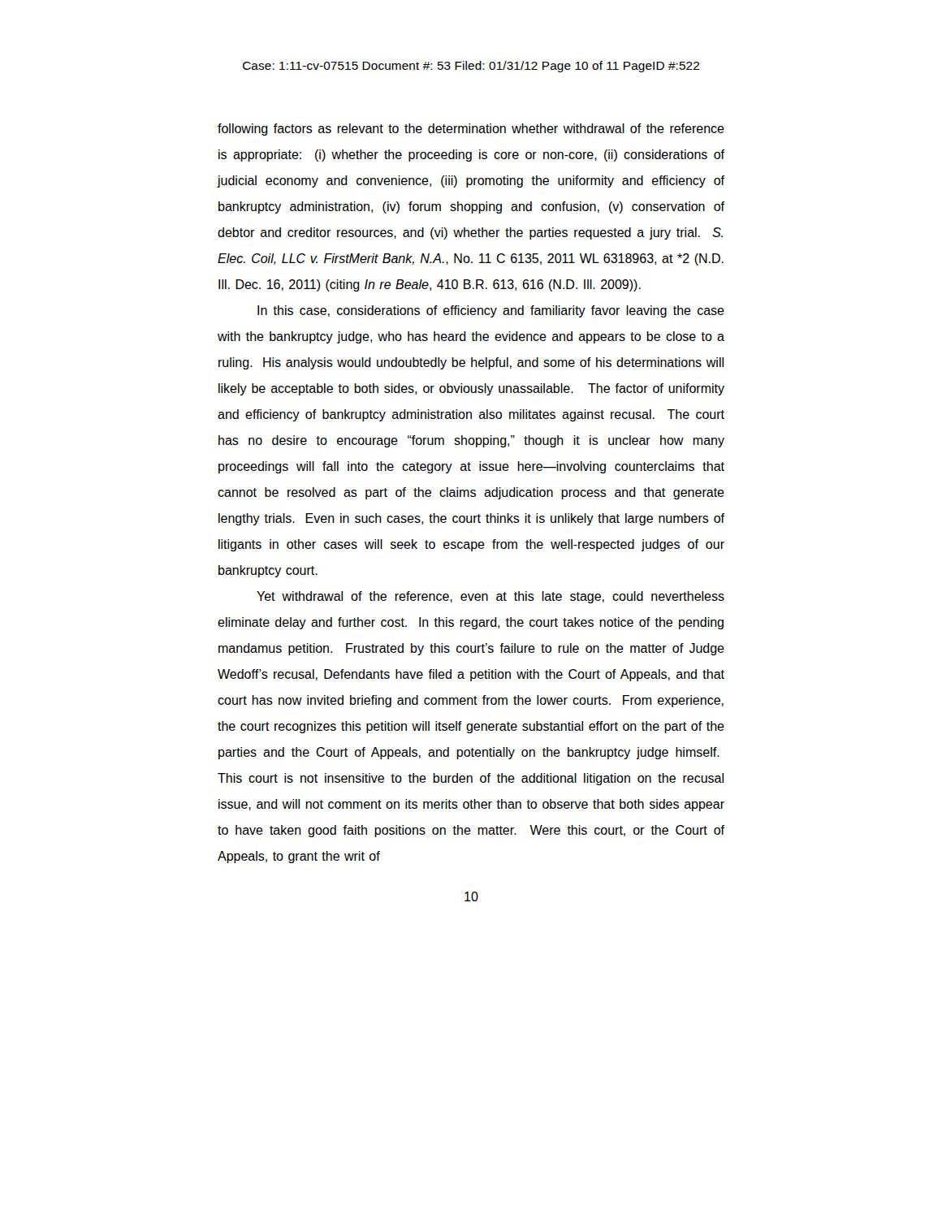Case: 1:11-cv-07515 Document #: 53 Filed: 01/31/12 Page 10 of 11 PageID #:522
following factors as relevant to the determination whether withdrawal of the reference is appropriate: (i) whether the proceeding is core or non-core, (ii) considerations of judicial economy and convenience, (iii) promoting the uniformity and efficiency of bankruptcy administration, (iv) forum shopping and confusion, (v) conservation of debtor and creditor resources, and (vi) whether the parties requested a jury trial. S. Elec. Coil, LLC v. FirstMerit Bank, N.A., No. 11 C 6135, 2011 WL 6318963, at *2 (N.D. Ill. Dec. 16, 2011) (citing In re Beale, 410 B.R. 613, 616 (N.D. Ill. 2009)).
In this case, considerations of efficiency and familiarity favor leaving the case with the bankruptcy judge, who has heard the evidence and appears to be close to a ruling. His analysis would undoubtedly be helpful, and some of his determinations will likely be acceptable to both sides, or obviously unassailable. The factor of uniformity and efficiency of bankruptcy administration also militates against recusal. The court has no desire to encourage “forum shopping,” though it is unclear how many proceedings will fall into the category at issue here—involving counterclaims that cannot be resolved as part of the claims adjudication process and that generate lengthy trials. Even in such cases, the court thinks it is unlikely that large numbers of litigants in other cases will seek to escape from the well-respected judges of our bankruptcy court.
Yet withdrawal of the reference, even at this late stage, could nevertheless eliminate delay and further cost. In this regard, the court takes notice of the pending mandamus petition. Frustrated by this court’s failure to rule on the matter of Judge Wedoff’s recusal, Defendants have filed a petition with the Court of Appeals, and that court has now invited briefing and comment from the lower courts. From experience, the court recognizes this petition will itself generate substantial effort on the part of the parties and the Court of Appeals, and potentially on the bankruptcy judge himself. This court is not insensitive to the burden of the additional litigation on the recusal issue, and will not comment on its merits other than to observe that both sides appear to have taken good faith positions on the matter. Were this court, or the Court of Appeals, to grant the writ of
10